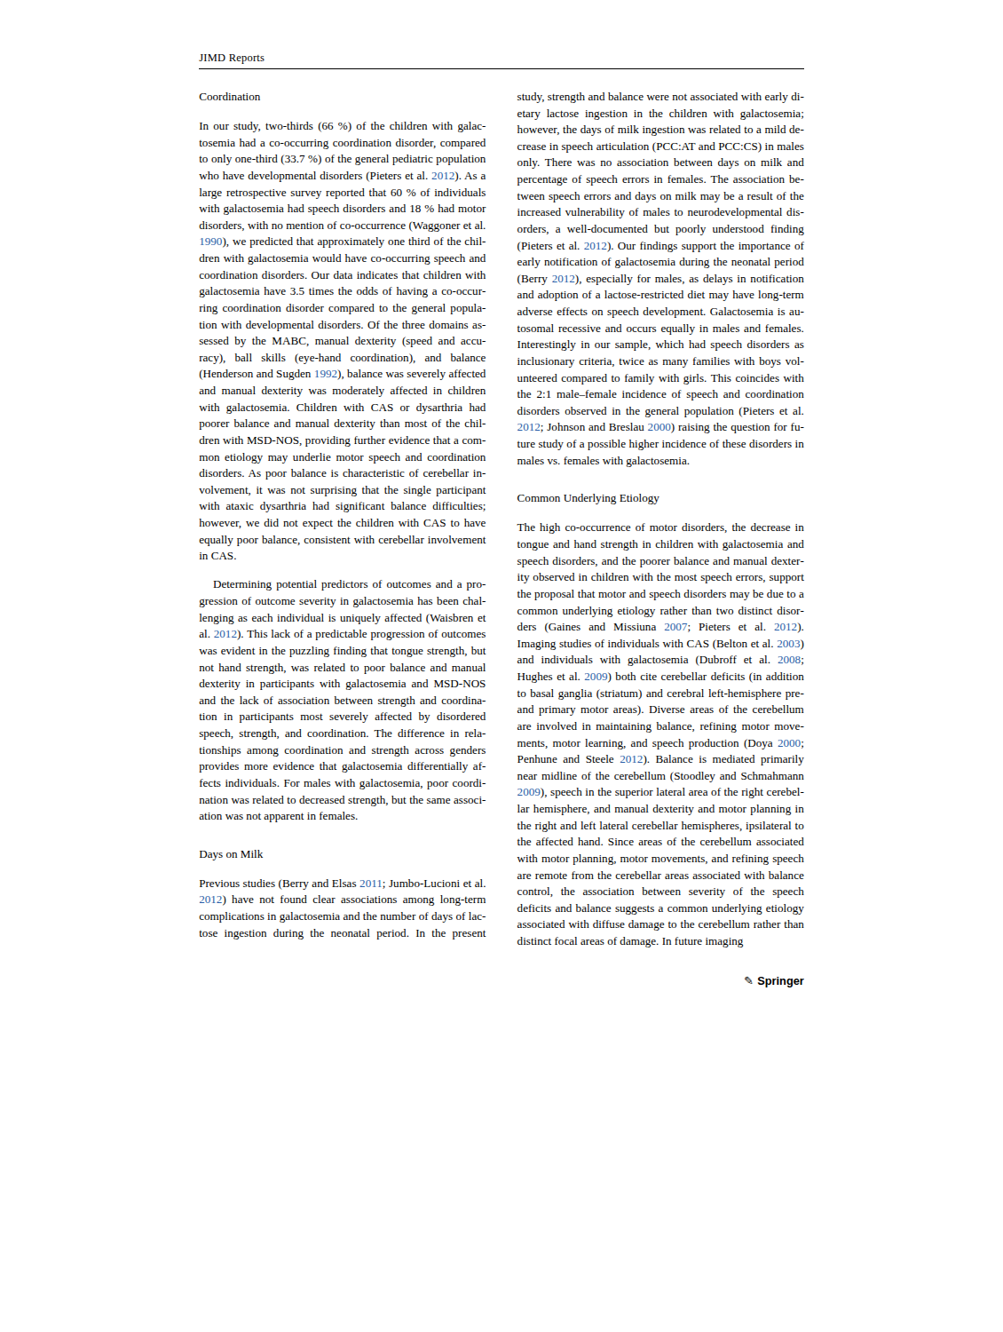JIMD Reports
Coordination
In our study, two-thirds (66 %) of the children with galactosemia had a co-occurring coordination disorder, compared to only one-third (33.7 %) of the general pediatric population who have developmental disorders (Pieters et al. 2012). As a large retrospective survey reported that 60 % of individuals with galactosemia had speech disorders and 18 % had motor disorders, with no mention of co-occurrence (Waggoner et al. 1990), we predicted that approximately one third of the children with galactosemia would have co-occurring speech and coordination disorders. Our data indicates that children with galactosemia have 3.5 times the odds of having a co-occurring coordination disorder compared to the general population with developmental disorders. Of the three domains assessed by the MABC, manual dexterity (speed and accuracy), ball skills (eye-hand coordination), and balance (Henderson and Sugden 1992), balance was severely affected and manual dexterity was moderately affected in children with galactosemia. Children with CAS or dysarthria had poorer balance and manual dexterity than most of the children with MSD-NOS, providing further evidence that a common etiology may underlie motor speech and coordination disorders. As poor balance is characteristic of cerebellar involvement, it was not surprising that the single participant with ataxic dysarthria had significant balance difficulties; however, we did not expect the children with CAS to have equally poor balance, consistent with cerebellar involvement in CAS.
Determining potential predictors of outcomes and a progression of outcome severity in galactosemia has been challenging as each individual is uniquely affected (Waisbren et al. 2012). This lack of a predictable progression of outcomes was evident in the puzzling finding that tongue strength, but not hand strength, was related to poor balance and manual dexterity in participants with galactosemia and MSD-NOS and the lack of association between strength and coordination in participants most severely affected by disordered speech, strength, and coordination. The difference in relationships among coordination and strength across genders provides more evidence that galactosemia differentially affects individuals. For males with galactosemia, poor coordination was related to decreased strength, but the same association was not apparent in females.
Days on Milk
Previous studies (Berry and Elsas 2011; Jumbo-Lucioni et al. 2012) have not found clear associations among long-term complications in galactosemia and the number of days of lactose ingestion during the neonatal period. In the present study, strength and balance were not associated with early dietary lactose ingestion in the children with galactosemia; however, the days of milk ingestion was related to a mild decrease in speech articulation (PCC:AT and PCC:CS) in males only. There was no association between days on milk and percentage of speech errors in females. The association between speech errors and days on milk may be a result of the increased vulnerability of males to neurodevelopmental disorders, a well-documented but poorly understood finding (Pieters et al. 2012). Our findings support the importance of early notification of galactosemia during the neonatal period (Berry 2012), especially for males, as delays in notification and adoption of a lactose-restricted diet may have long-term adverse effects on speech development. Galactosemia is autosomal recessive and occurs equally in males and females. Interestingly in our sample, which had speech disorders as inclusionary criteria, twice as many families with boys volunteered compared to family with girls. This coincides with the 2:1 male–female incidence of speech and coordination disorders observed in the general population (Pieters et al. 2012; Johnson and Breslau 2000) raising the question for future study of a possible higher incidence of these disorders in males vs. females with galactosemia.
Common Underlying Etiology
The high co-occurrence of motor disorders, the decrease in tongue and hand strength in children with galactosemia and speech disorders, and the poorer balance and manual dexterity observed in children with the most speech errors, support the proposal that motor and speech disorders may be due to a common underlying etiology rather than two distinct disorders (Gaines and Missiuna 2007; Pieters et al. 2012). Imaging studies of individuals with CAS (Belton et al. 2003) and individuals with galactosemia (Dubroff et al. 2008; Hughes et al. 2009) both cite cerebellar deficits (in addition to basal ganglia (striatum) and cerebral left-hemisphere pre- and primary motor areas). Diverse areas of the cerebellum are involved in maintaining balance, refining motor movements, motor learning, and speech production (Doya 2000; Penhune and Steele 2012). Balance is mediated primarily near midline of the cerebellum (Stoodley and Schmahmann 2009), speech in the superior lateral area of the right cerebellar hemisphere, and manual dexterity and motor planning in the right and left lateral cerebellar hemispheres, ipsilateral to the affected hand. Since areas of the cerebellum associated with motor planning, motor movements, and refining speech are remote from the cerebellar areas associated with balance control, the association between severity of the speech deficits and balance suggests a common underlying etiology associated with diffuse damage to the cerebellum rather than distinct focal areas of damage. In future imaging
✎Springer